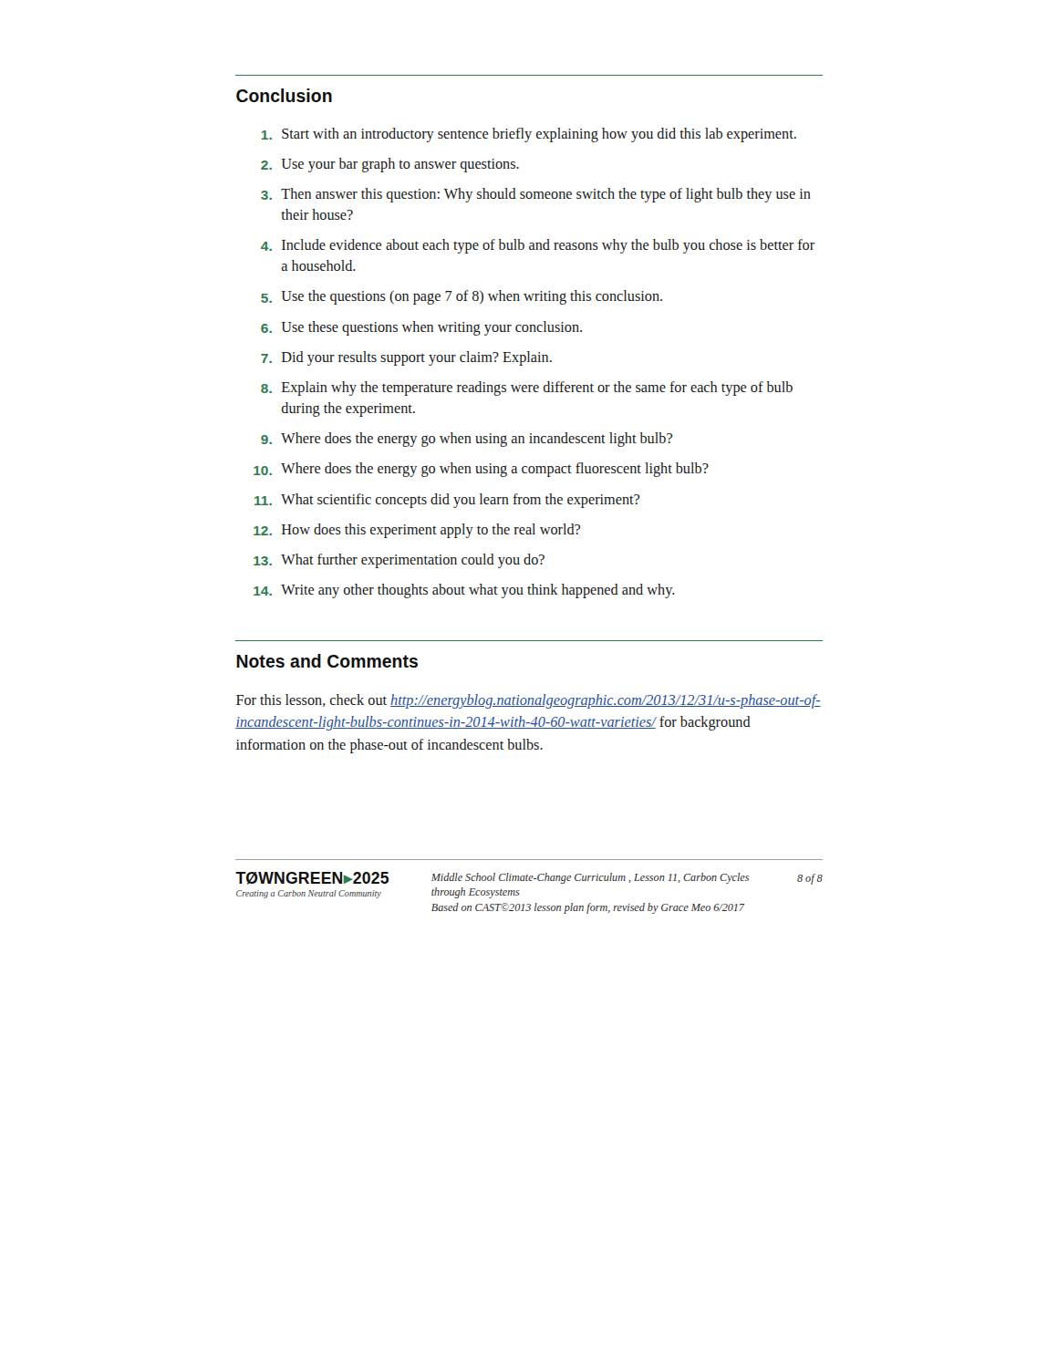Conclusion
Start with an introductory sentence briefly explaining how you did this lab experiment.
Use your bar graph to answer questions.
Then answer this question: Why should someone switch the type of light bulb they use in their house?
Include evidence about each type of bulb and reasons why the bulb you chose is better for a household.
Use the questions (on page 7 of 8) when writing this conclusion.
Use these questions when writing your conclusion.
Did your results support your claim? Explain.
Explain why the temperature readings were different or the same for each type of bulb during the experiment.
Where does the energy go when using an incandescent light bulb?
Where does the energy go when using a compact fluorescent light bulb?
What scientific concepts did you learn from the experiment?
How does this experiment apply to the real world?
What further experimentation could you do?
Write any other thoughts about what you think happened and why.
Notes and Comments
For this lesson, check out http://energyblog.nationalgeographic.com/2013/12/31/u-s-phase-out-of-incandescent-light-bulbs-continues-in-2014-with-40-60-watt-varieties/ for background information on the phase-out of incandescent bulbs.
TØWNGREEN▸2025
Creating a Carbon Neutral Community
Middle School Climate-Change Curriculum , Lesson 11, Carbon Cycles through Ecosystems
Based on CAST©2013 lesson plan form, revised by Grace Meo 6/2017
8 of 8